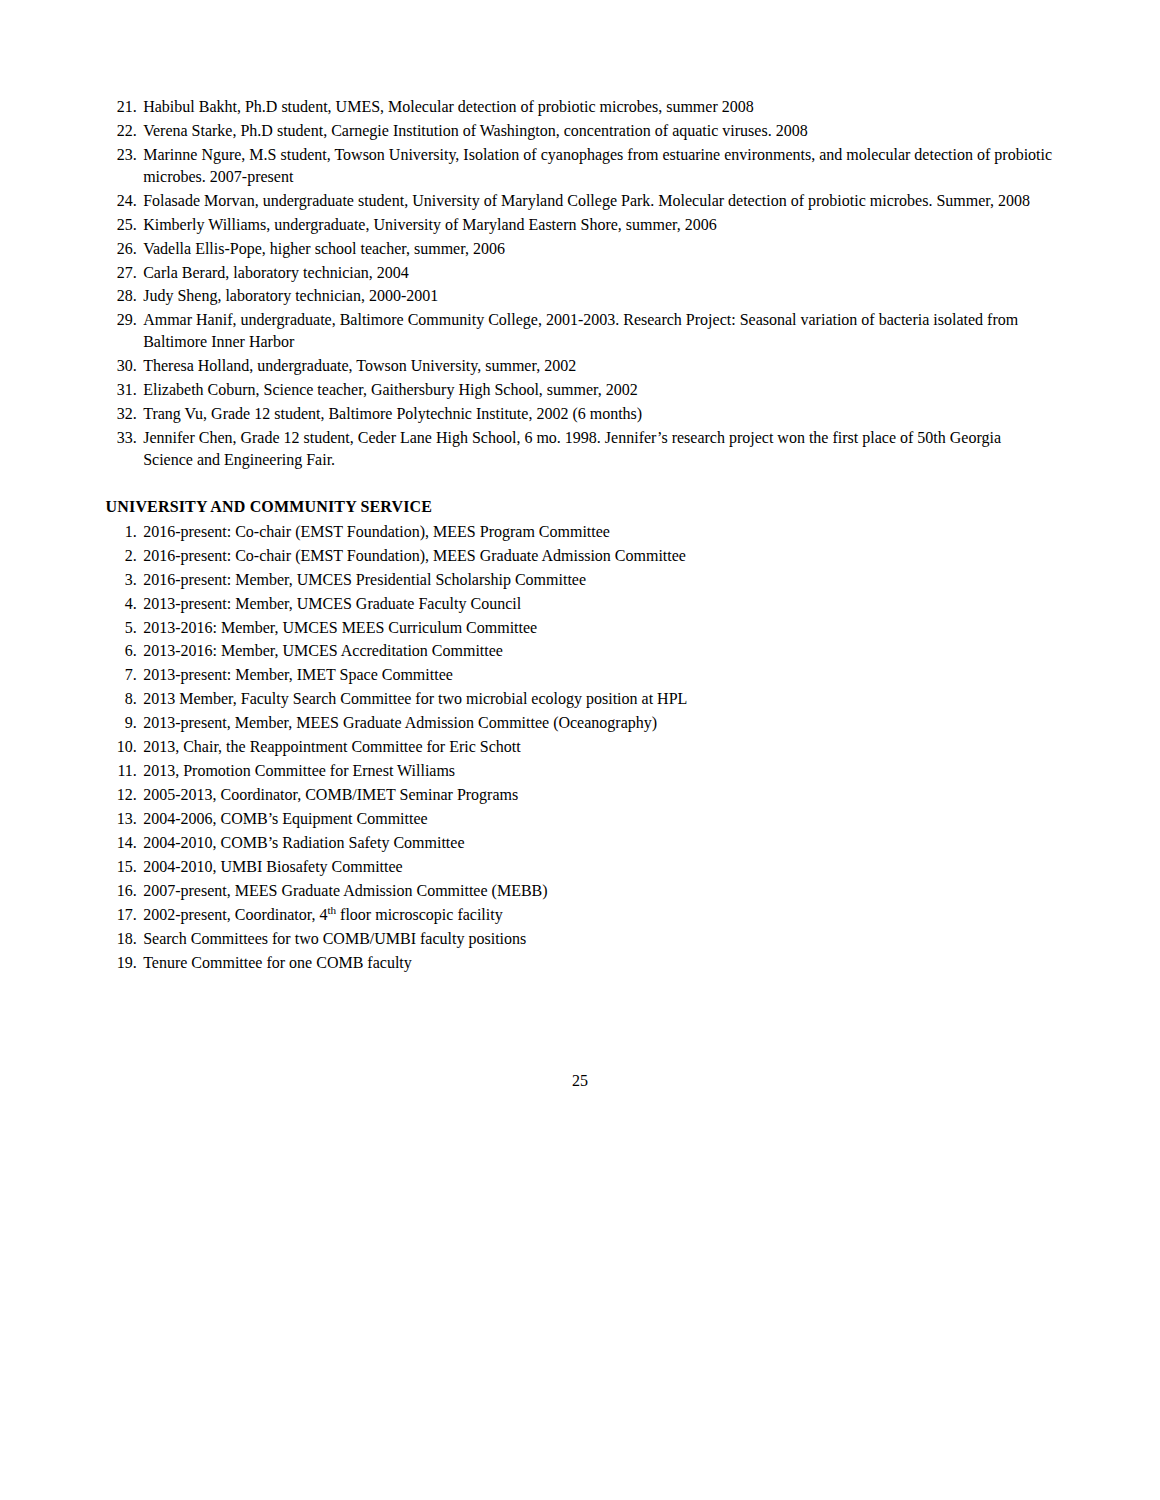Habibul Bakht, Ph.D student, UMES, Molecular detection of probiotic microbes, summer 2008
Verena Starke, Ph.D student, Carnegie Institution of Washington, concentration of aquatic viruses. 2008
Marinne Ngure, M.S student, Towson University, Isolation of cyanophages from estuarine environments, and molecular detection of probiotic microbes. 2007-present
Folasade Morvan, undergraduate student, University of Maryland College Park. Molecular detection of probiotic microbes. Summer, 2008
Kimberly Williams, undergraduate, University of Maryland Eastern Shore, summer, 2006
Vadella Ellis-Pope, higher school teacher, summer, 2006
Carla Berard, laboratory technician, 2004
Judy Sheng, laboratory technician, 2000-2001
Ammar Hanif, undergraduate, Baltimore Community College, 2001-2003. Research Project: Seasonal variation of bacteria isolated from Baltimore Inner Harbor
Theresa Holland, undergraduate, Towson University, summer, 2002
Elizabeth Coburn, Science teacher, Gaithersbury High School, summer, 2002
Trang Vu, Grade 12 student, Baltimore Polytechnic Institute, 2002 (6 months)
Jennifer Chen, Grade 12 student, Ceder Lane High School, 6 mo. 1998. Jennifer’s research project won the first place of 50th Georgia Science and Engineering Fair.
UNIVERSITY AND COMMUNITY SERVICE
2016-present: Co-chair (EMST Foundation), MEES Program Committee
2016-present: Co-chair (EMST Foundation), MEES Graduate Admission Committee
2016-present: Member, UMCES Presidential Scholarship Committee
2013-present: Member, UMCES Graduate Faculty Council
2013-2016: Member, UMCES MEES Curriculum Committee
2013-2016: Member, UMCES Accreditation Committee
2013-present: Member, IMET Space Committee
2013 Member, Faculty Search Committee for two microbial ecology position at HPL
2013-present, Member, MEES Graduate Admission Committee (Oceanography)
2013, Chair, the Reappointment Committee for Eric Schott
2013, Promotion Committee for Ernest Williams
2005-2013, Coordinator, COMB/IMET Seminar Programs
2004-2006, COMB’s Equipment Committee
2004-2010, COMB’s Radiation Safety Committee
2004-2010, UMBI Biosafety Committee
2007-present, MEES Graduate Admission Committee (MEBB)
2002-present, Coordinator, 4th floor microscopic facility
Search Committees for two COMB/UMBI faculty positions
Tenure Committee for one COMB faculty
25